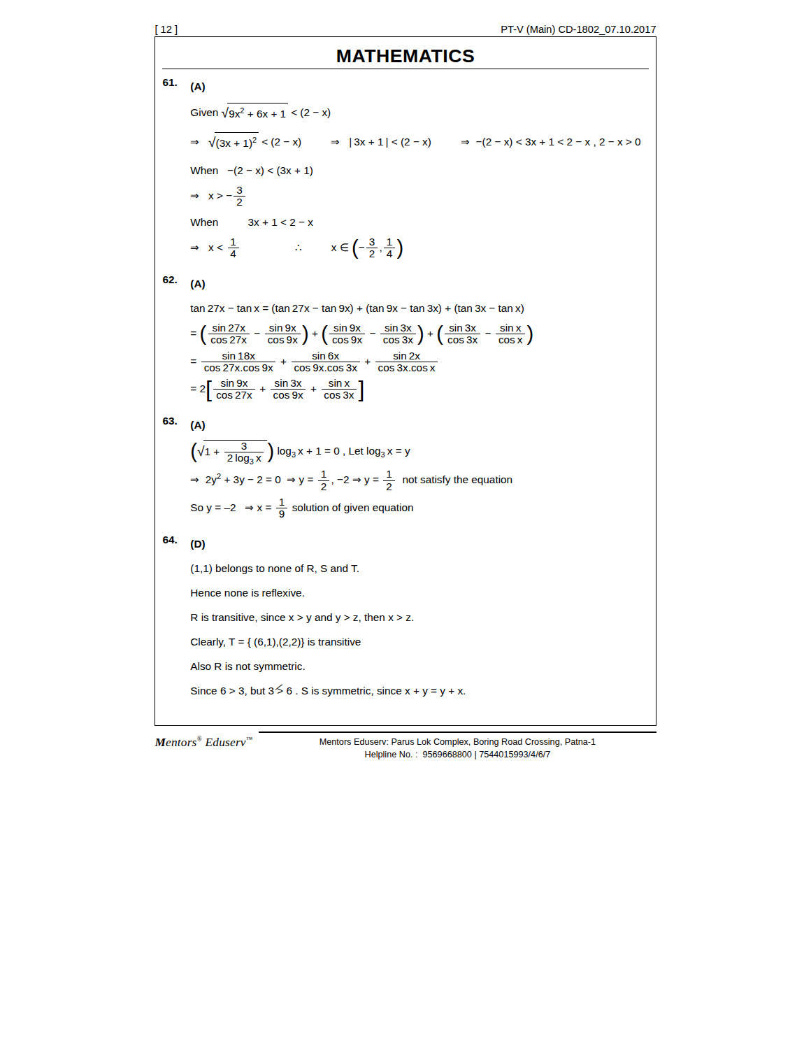[ 12 ]
PT-V (Main) CD-1802_07.10.2017
MATHEMATICS
61.
(A)
Given √9x2 + 6x + 1 < (2 − x)
⇒ √(3x + 1)2 < (2 − x) ⇒ | 3x + 1 | < (2 − x) ⇒ −(2 − x) < 3x + 1 < 2 − x , 2 − x > 0
When −(2 − x) < (3x + 1)
⇒ x > −32
When 3x + 1 < 2 − x
⇒ x < 14 ∴ x ∈ (−32,14)
62.
(A)
tan 27x − tan x = (tan 27x − tan 9x) + (tan 9x − tan 3x) + (tan 3x − tan x)
= (sin 27x cos 27x − sin 9x cos 9x) + (sin 9x cos 9x − sin 3x cos 3x) + (sin 3x cos 3x − sin x cos x)
= sin 18x cos 27x.cos 9x + sin 6x cos 9x.cos 3x + sin 2x cos 3x.cos x
= 2[sin 9x cos 27x + sin 3x cos 9x + sin x cos 3x]
63.
(A)
(√1 + 32 log3 x) log3 x + 1 = 0 , Let log3 x = y
⇒ 2y2 + 3y − 2 = 0 ⇒ y = 12, −2 ⇒ y = 12 not satisfy the equation
So y = –2 ⇒ x = 19 solution of given equation
64.
(D)
(1,1) belongs to none of R, S and T.
Hence none is reflexive.
R is transitive, since x > y and y > z, then x > z.
Clearly, T = { (6,1),(2,2)} is transitive
Also R is not symmetric.
Since 6 > 3, but 3 >∕ 6 . S is symmetric, since x + y = y + x.
Mentors® Eduserv™
Mentors Eduserv: Parus Lok Complex, Boring Road Crossing, Patna-1
Helpline No. : 9569668800 | 7544015993/4/6/7